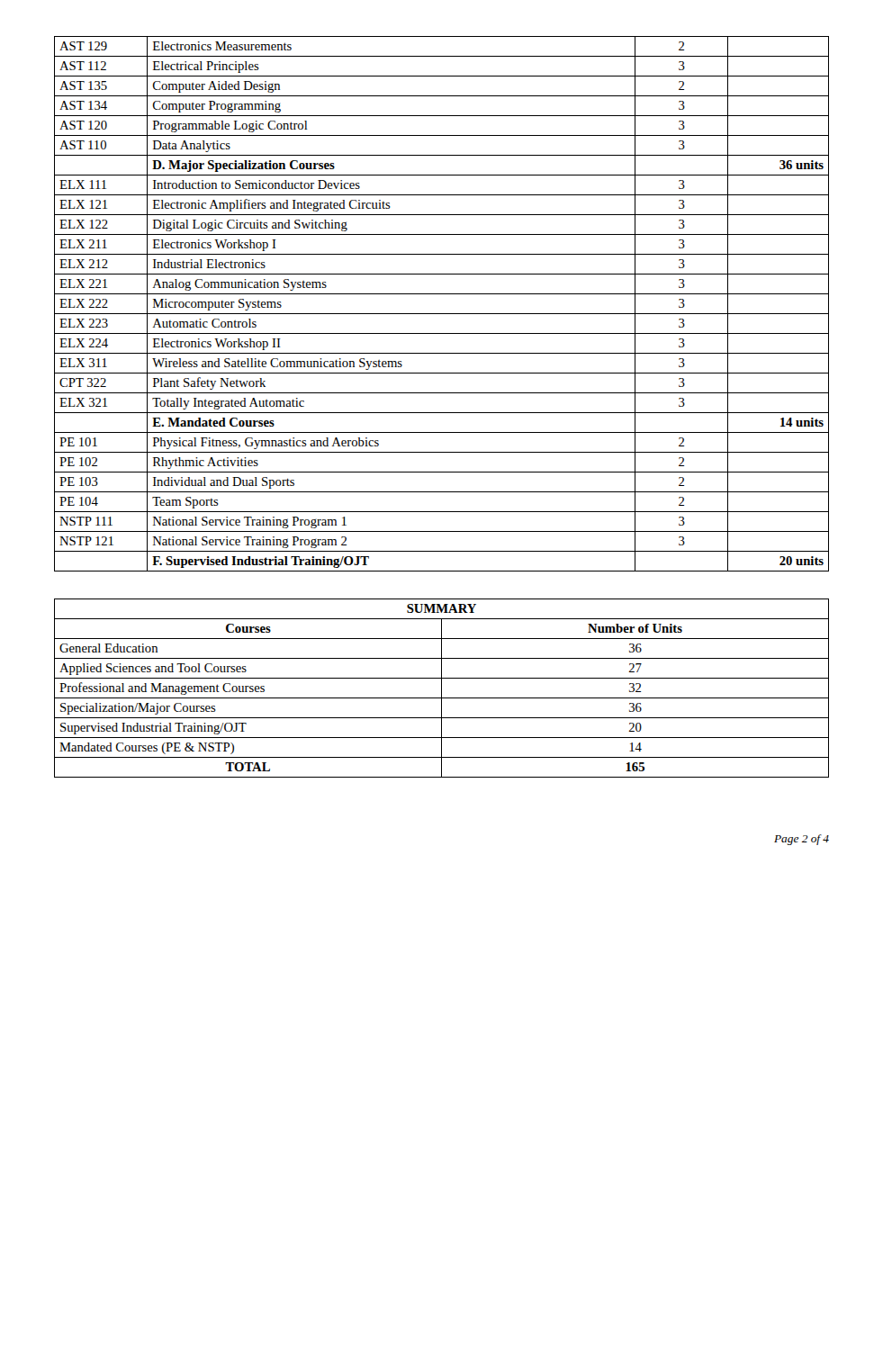| AST 129 | Electronics Measurements | 2 | |
| AST 112 | Electrical Principles | 3 | |
| AST 135 | Computer Aided Design | 2 | |
| AST 134 | Computer Programming | 3 | |
| AST 120 | Programmable Logic Control | 3 | |
| AST 110 | Data Analytics | 3 | |
| | D. Major Specialization Courses | | 36 units |
| ELX 111 | Introduction to Semiconductor Devices | 3 | |
| ELX 121 | Electronic Amplifiers and Integrated Circuits | 3 | |
| ELX 122 | Digital Logic Circuits and Switching | 3 | |
| ELX 211 | Electronics Workshop I | 3 | |
| ELX 212 | Industrial Electronics | 3 | |
| ELX 221 | Analog Communication Systems | 3 | |
| ELX 222 | Microcomputer Systems | 3 | |
| ELX 223 | Automatic Controls | 3 | |
| ELX 224 | Electronics Workshop II | 3 | |
| ELX 311 | Wireless and Satellite Communication Systems | 3 | |
| CPT 322 | Plant Safety Network | 3 | |
| ELX 321 | Totally Integrated Automatic | 3 | |
| | E. Mandated Courses | | 14 units |
| PE 101 | Physical Fitness, Gymnastics and Aerobics | 2 | |
| PE 102 | Rhythmic Activities | 2 | |
| PE 103 | Individual and Dual Sports | 2 | |
| PE 104 | Team Sports | 2 | |
| NSTP 111 | National Service Training Program 1 | 3 | |
| NSTP 121 | National Service Training Program 2 | 3 | |
| | F. Supervised Industrial Training/OJT | | 20 units |
| SUMMARY |
| Courses | Number of Units |
| General Education | 36 |
| Applied Sciences and Tool Courses | 27 |
| Professional and Management Courses | 32 |
| Specialization/Major Courses | 36 |
| Supervised Industrial Training/OJT | 20 |
| Mandated Courses (PE & NSTP) | 14 |
| TOTAL | 165 |
Page 2 of 4